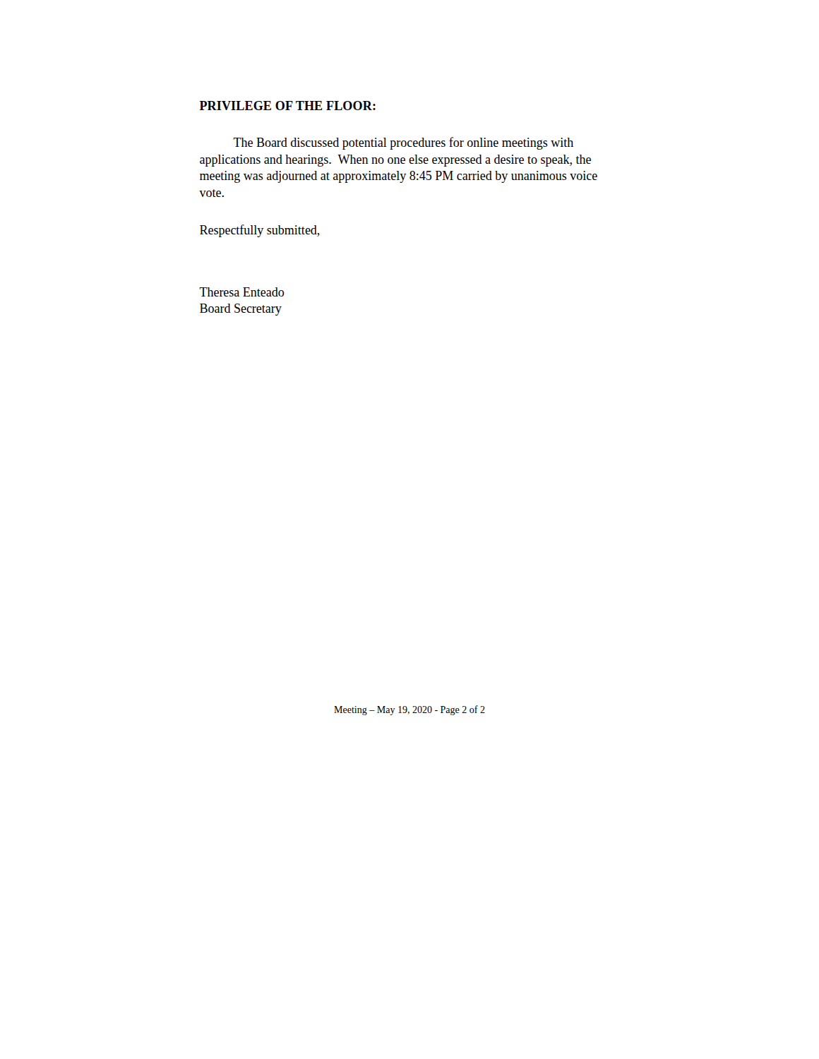PRIVILEGE OF THE FLOOR:
The Board discussed potential procedures for online meetings with applications and hearings. When no one else expressed a desire to speak, the meeting was adjourned at approximately 8:45 PM carried by unanimous voice vote.
Respectfully submitted,
Theresa Enteado
Board Secretary
Meeting – May 19, 2020 - Page 2 of 2